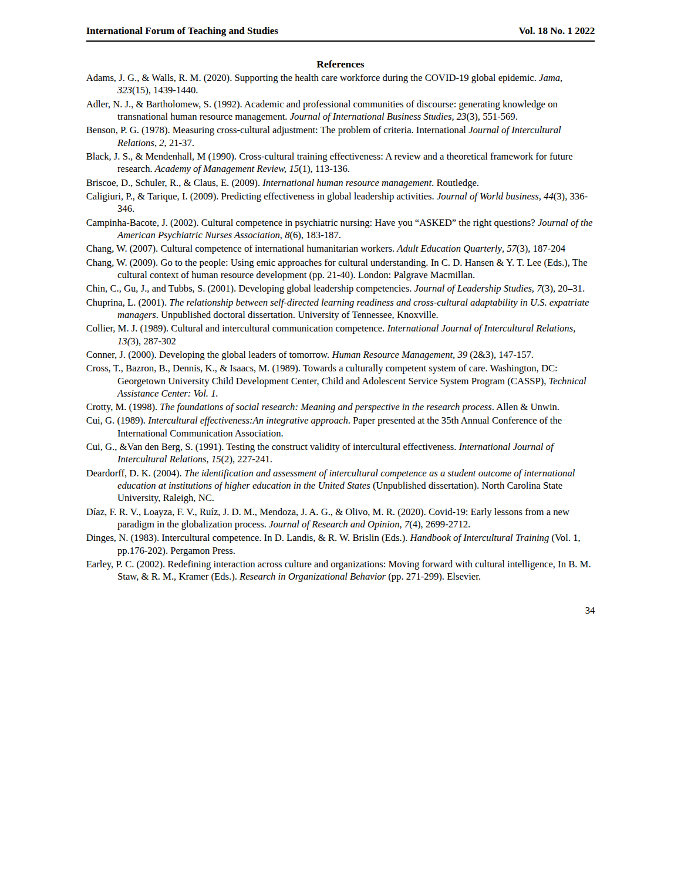International Forum of Teaching and Studies
Vol. 18 No. 1 2022
References
Adams, J. G., & Walls, R. M. (2020). Supporting the health care workforce during the COVID-19 global epidemic. Jama, 323(15), 1439-1440.
Adler, N. J., & Bartholomew, S. (1992). Academic and professional communities of discourse: generating knowledge on transnational human resource management. Journal of International Business Studies, 23(3), 551-569.
Benson, P. G. (1978). Measuring cross-cultural adjustment: The problem of criteria. International Journal of Intercultural Relations, 2, 21-37.
Black, J. S., & Mendenhall, M (1990). Cross-cultural training effectiveness: A review and a theoretical framework for future research. Academy of Management Review, 15(1), 113-136.
Briscoe, D., Schuler, R., & Claus, E. (2009). International human resource management. Routledge.
Caligiuri, P., & Tarique, I. (2009). Predicting effectiveness in global leadership activities. Journal of World business, 44(3), 336-346.
Campinha-Bacote, J. (2002). Cultural competence in psychiatric nursing: Have you “ASKED” the right questions? Journal of the American Psychiatric Nurses Association, 8(6), 183-187.
Chang, W. (2007). Cultural competence of international humanitarian workers. Adult Education Quarterly, 57(3), 187-204
Chang, W. (2009). Go to the people: Using emic approaches for cultural understanding. In C. D. Hansen & Y. T. Lee (Eds.), The cultural context of human resource development (pp. 21-40). London: Palgrave Macmillan.
Chin, C., Gu, J., and Tubbs, S. (2001). Developing global leadership competencies. Journal of Leadership Studies, 7(3), 20–31.
Chuprina, L. (2001). The relationship between self-directed learning readiness and cross-cultural adaptability in U.S. expatriate managers. Unpublished doctoral dissertation. University of Tennessee, Knoxville.
Collier, M. J. (1989). Cultural and intercultural communication competence. International Journal of Intercultural Relations, 13(3), 287-302
Conner, J. (2000). Developing the global leaders of tomorrow. Human Resource Management, 39 (2&3), 147-157.
Cross, T., Bazron, B., Dennis, K., & Isaacs, M. (1989). Towards a culturally competent system of care. Washington, DC: Georgetown University Child Development Center, Child and Adolescent Service System Program (CASSP), Technical Assistance Center: Vol. 1.
Crotty, M. (1998). The foundations of social research: Meaning and perspective in the research process. Allen & Unwin.
Cui, G. (1989). Intercultural effectiveness:An integrative approach. Paper presented at the 35th Annual Conference of the International Communication Association.
Cui, G., &Van den Berg, S. (1991). Testing the construct validity of intercultural effectiveness. International Journal of Intercultural Relations, 15(2), 227-241.
Deardorff, D. K. (2004). The identification and assessment of intercultural competence as a student outcome of international education at institutions of higher education in the United States (Unpublished dissertation). North Carolina State University, Raleigh, NC.
Díaz, F. R. V., Loayza, F. V., Ruíz, J. D. M., Mendoza, J. A. G., & Olivo, M. R. (2020). Covid-19: Early lessons from a new paradigm in the globalization process. Journal of Research and Opinion, 7(4), 2699-2712.
Dinges, N. (1983). Intercultural competence. In D. Landis, & R. W. Brislin (Eds.). Handbook of Intercultural Training (Vol. 1, pp.176-202). Pergamon Press.
Earley, P. C. (2002). Redefining interaction across culture and organizations: Moving forward with cultural intelligence, In B. M. Staw, & R. M., Kramer (Eds.). Research in Organizational Behavior (pp. 271-299). Elsevier.
34